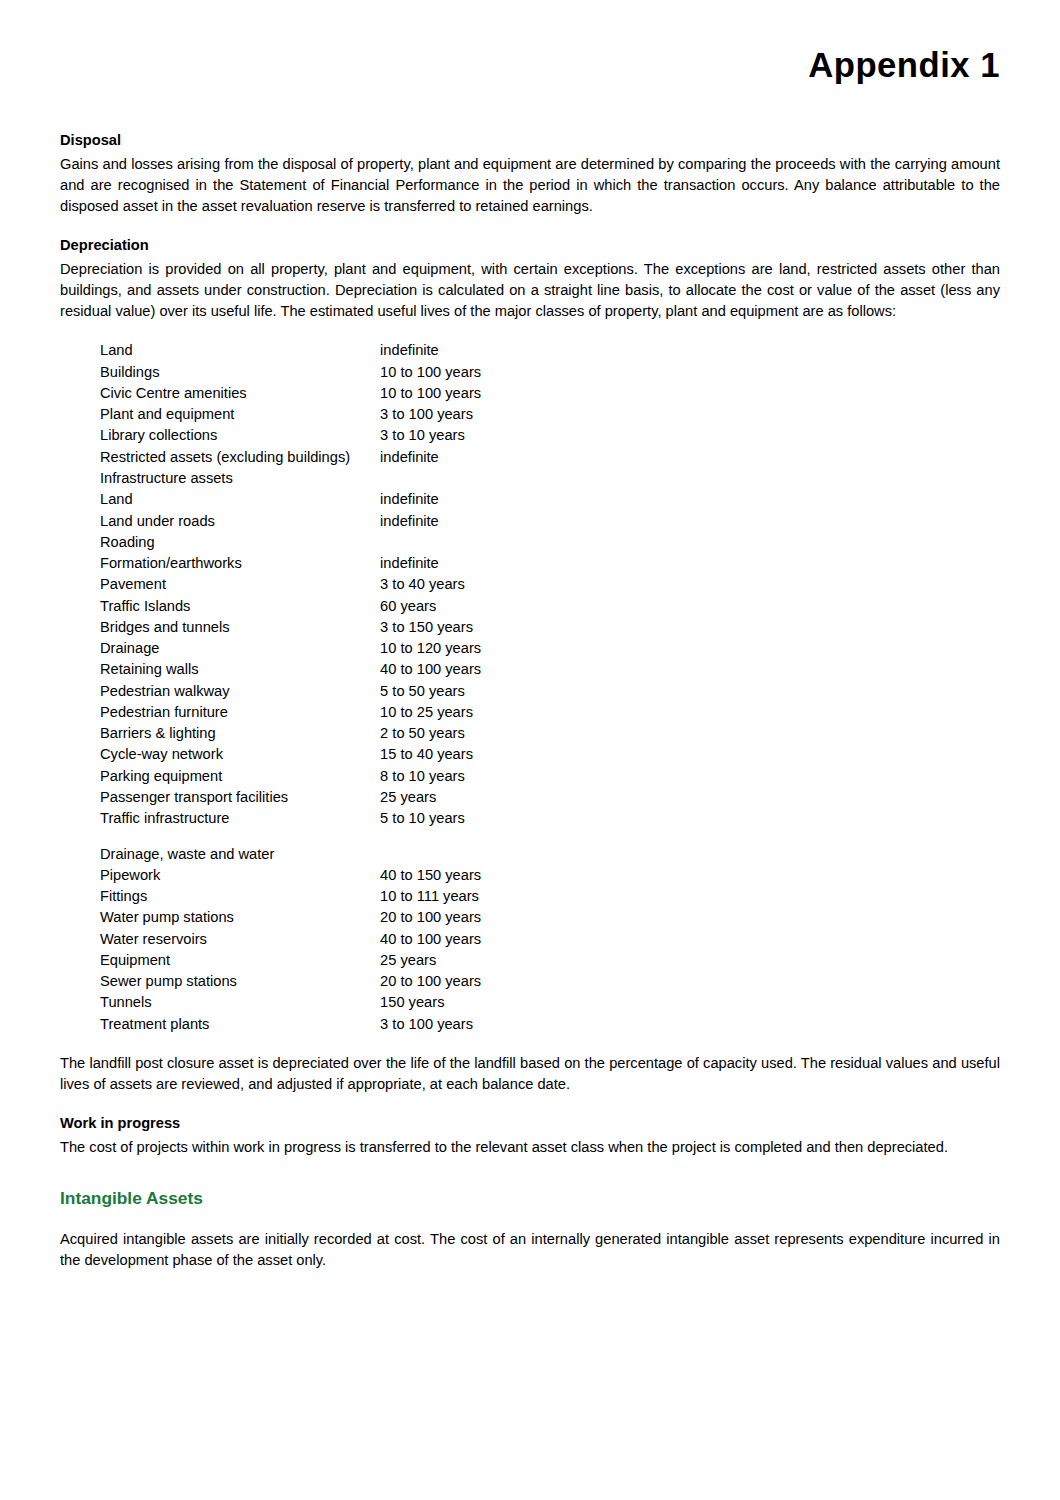Appendix 1
Disposal
Gains and losses arising from the disposal of property, plant and equipment are determined by comparing the proceeds with the carrying amount and are recognised in the Statement of Financial Performance in the period in which the transaction occurs. Any balance attributable to the disposed asset in the asset revaluation reserve is transferred to retained earnings.
Depreciation
Depreciation is provided on all property, plant and equipment, with certain exceptions. The exceptions are land, restricted assets other than buildings, and assets under construction. Depreciation is calculated on a straight line basis, to allocate the cost or value of the asset (less any residual value) over its useful life. The estimated useful lives of the major classes of property, plant and equipment are as follows:
| Land | indefinite |
| Buildings | 10 to 100 years |
| Civic Centre amenities | 10 to 100 years |
| Plant and equipment | 3 to 100 years |
| Library collections | 3 to 10 years |
| Restricted assets (excluding buildings) | indefinite |
| Infrastructure assets | |
| Land | indefinite |
| Land under roads | indefinite |
| Roading | |
| Formation/earthworks | indefinite |
| Pavement | 3 to 40 years |
| Traffic Islands | 60 years |
| Bridges and tunnels | 3 to 150 years |
| Drainage | 10 to 120 years |
| Retaining walls | 40 to 100 years |
| Pedestrian walkway | 5 to 50 years |
| Pedestrian furniture | 10 to 25 years |
| Barriers & lighting | 2 to 50 years |
| Cycle-way network | 15 to 40 years |
| Parking equipment | 8 to 10 years |
| Passenger transport facilities | 25 years |
| Traffic infrastructure | 5 to 10 years |
| Drainage, waste and water | |
| Pipework | 40 to 150 years |
| Fittings | 10 to 111 years |
| Water pump stations | 20 to 100 years |
| Water reservoirs | 40 to 100 years |
| Equipment | 25 years |
| Sewer pump stations | 20 to 100 years |
| Tunnels | 150 years |
| Treatment plants | 3 to 100 years |
The landfill post closure asset is depreciated over the life of the landfill based on the percentage of capacity used. The residual values and useful lives of assets are reviewed, and adjusted if appropriate, at each balance date.
Work in progress
The cost of projects within work in progress is transferred to the relevant asset class when the project is completed and then depreciated.
Intangible Assets
Acquired intangible assets are initially recorded at cost. The cost of an internally generated intangible asset represents expenditure incurred in the development phase of the asset only.